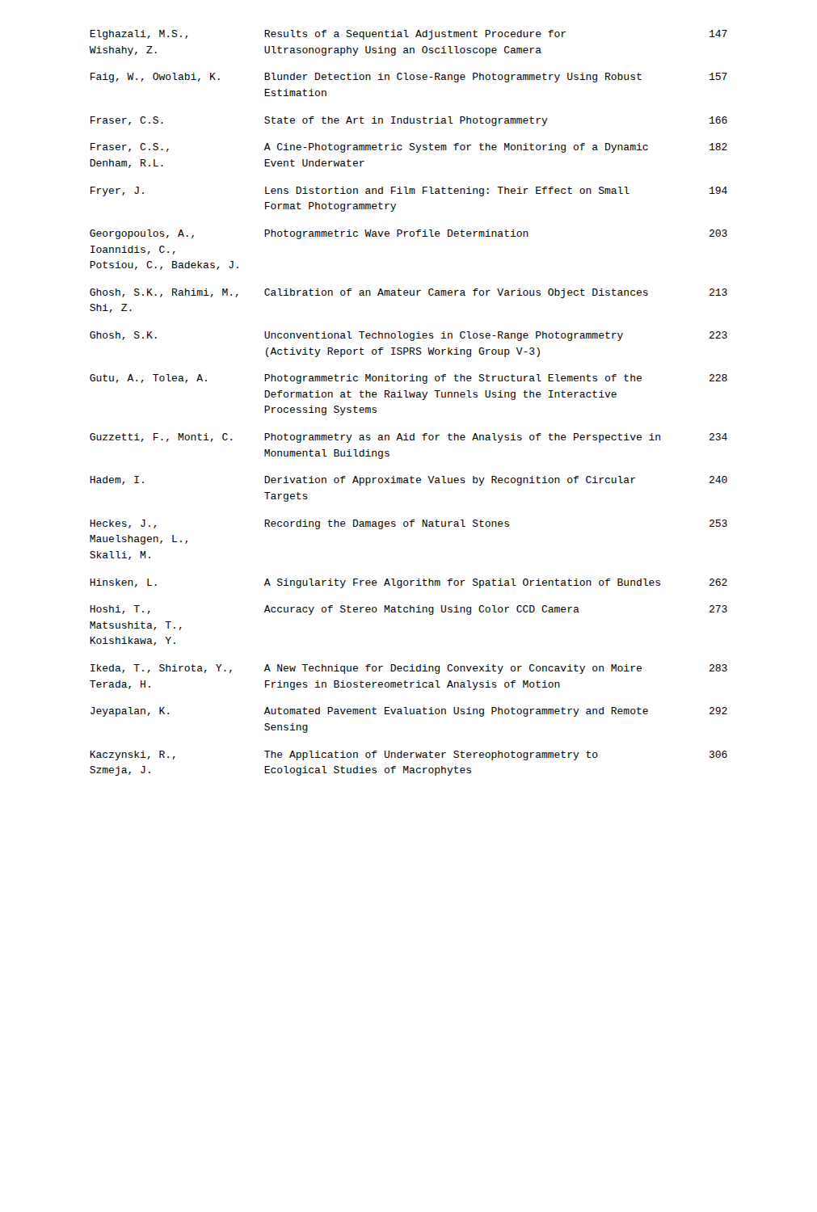| Elghazali, M.S., Wishahy, Z. | Results of a Sequential Adjustment Procedure for Ultrasonography Using an Oscilloscope Camera | 147 |
| Faig, W., Owolabi, K. | Blunder Detection in Close-Range Photogrammetry Using Robust Estimation | 157 |
| Fraser, C.S. | State of the Art in Industrial Photogrammetry | 166 |
| Fraser, C.S., Denham, R.L. | A Cine-Photogrammetric System for the Monitoring of a Dynamic Event Underwater | 182 |
| Fryer, J. | Lens Distortion and Film Flattening: Their Effect on Small Format Photogrammetry | 194 |
| Georgopoulos, A., Ioannidis, C., Potsiou, C., Badekas, J. | Photogrammetric Wave Profile Determination | 203 |
| Ghosh, S.K., Rahimi, M., Shi, Z. | Calibration of an Amateur Camera for Various Object Distances | 213 |
| Ghosh, S.K. | Unconventional Technologies in Close-Range Photogrammetry (Activity Report of ISPRS Working Group V-3) | 223 |
| Gutu, A., Tolea, A. | Photogrammetric Monitoring of the Structural Elements of the Deformation at the Railway Tunnels Using the Interactive Processing Systems | 228 |
| Guzzetti, F., Monti, C. | Photogrammetry as an Aid for the Analysis of the Perspective in Monumental Buildings | 234 |
| Hadem, I. | Derivation of Approximate Values by Recognition of Circular Targets | 240 |
| Heckes, J., Mauelshagen, L., Skalli, M. | Recording the Damages of Natural Stones | 253 |
| Hinsken, L. | A Singularity Free Algorithm for Spatial Orientation of Bundles | 262 |
| Hoshi, T., Matsushita, T., Koishikawa, Y. | Accuracy of Stereo Matching Using Color CCD Camera | 273 |
| Ikeda, T., Shirota, Y., Terada, H. | A New Technique for Deciding Convexity or Concavity on Moire Fringes in Biostereometrical Analysis of Motion | 283 |
| Jeyapalan, K. | Automated Pavement Evaluation Using Photogrammetry and Remote Sensing | 292 |
| Kaczynski, R., Szmeja, J. | The Application of Underwater Stereophotogrammetry to Ecological Studies of Macrophytes | 306 |